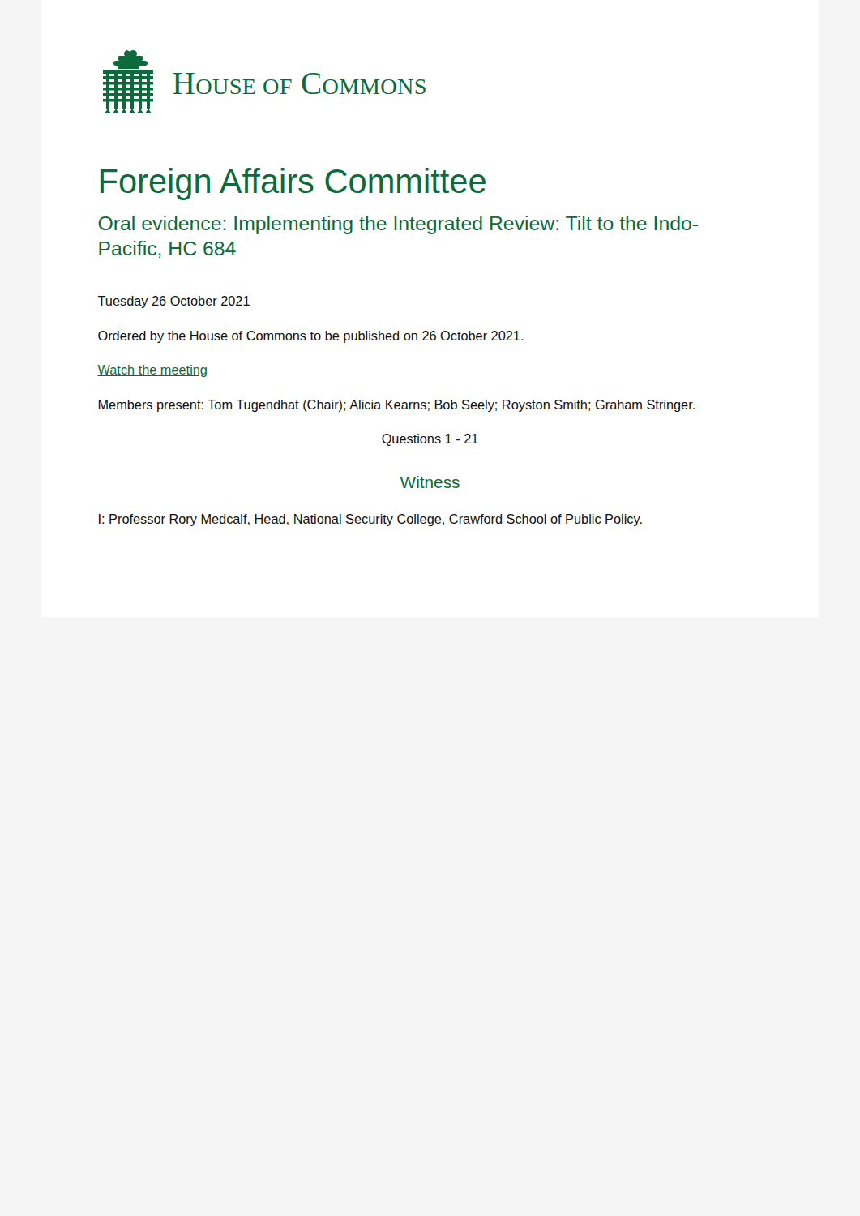HOUSE OF COMMONS
Foreign Affairs Committee
Oral evidence: Implementing the Integrated Review: Tilt to the Indo-Pacific, HC 684
Tuesday 26 October 2021
Ordered by the House of Commons to be published on 26 October 2021.
Watch the meeting
Members present: Tom Tugendhat (Chair); Alicia Kearns; Bob Seely; Royston Smith; Graham Stringer.
Questions 1 - 21
Witness
I: Professor Rory Medcalf, Head, National Security College, Crawford School of Public Policy.